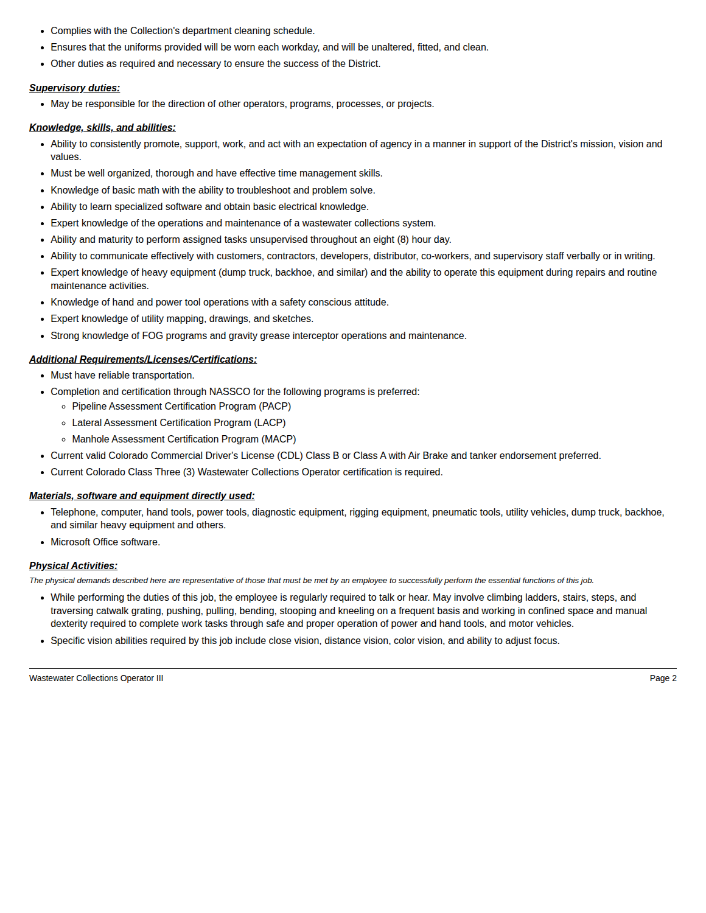Complies with the Collection's department cleaning schedule.
Ensures that the uniforms provided will be worn each workday, and will be unaltered, fitted, and clean.
Other duties as required and necessary to ensure the success of the District.
Supervisory duties:
May be responsible for the direction of other operators, programs, processes, or projects.
Knowledge, skills, and abilities:
Ability to consistently promote, support, work, and act with an expectation of agency in a manner in support of the District's mission, vision and values.
Must be well organized, thorough and have effective time management skills.
Knowledge of basic math with the ability to troubleshoot and problem solve.
Ability to learn specialized software and obtain basic electrical knowledge.
Expert knowledge of the operations and maintenance of a wastewater collections system.
Ability and maturity to perform assigned tasks unsupervised throughout an eight (8) hour day.
Ability to communicate effectively with customers, contractors, developers, distributor, co-workers, and supervisory staff verbally or in writing.
Expert knowledge of heavy equipment (dump truck, backhoe, and similar) and the ability to operate this equipment during repairs and routine maintenance activities.
Knowledge of hand and power tool operations with a safety conscious attitude.
Expert knowledge of utility mapping, drawings, and sketches.
Strong knowledge of FOG programs and gravity grease interceptor operations and maintenance.
Additional Requirements/Licenses/Certifications:
Must have reliable transportation.
Completion and certification through NASSCO for the following programs is preferred:
Pipeline Assessment Certification Program (PACP)
Lateral Assessment Certification Program (LACP)
Manhole Assessment Certification Program (MACP)
Current valid Colorado Commercial Driver's License (CDL) Class B or Class A with Air Brake and tanker endorsement preferred.
Current Colorado Class Three (3) Wastewater Collections Operator certification is required.
Materials, software and equipment directly used:
Telephone, computer, hand tools, power tools, diagnostic equipment, rigging equipment, pneumatic tools, utility vehicles, dump truck, backhoe, and similar heavy equipment and others.
Microsoft Office software.
Physical Activities:
The physical demands described here are representative of those that must be met by an employee to successfully perform the essential functions of this job.
While performing the duties of this job, the employee is regularly required to talk or hear. May involve climbing ladders, stairs, steps, and traversing catwalk grating, pushing, pulling, bending, stooping and kneeling on a frequent basis and working in confined space and manual dexterity required to complete work tasks through safe and proper operation of power and hand tools, and motor vehicles.
Specific vision abilities required by this job include close vision, distance vision, color vision, and ability to adjust focus.
Wastewater Collections Operator III Page 2